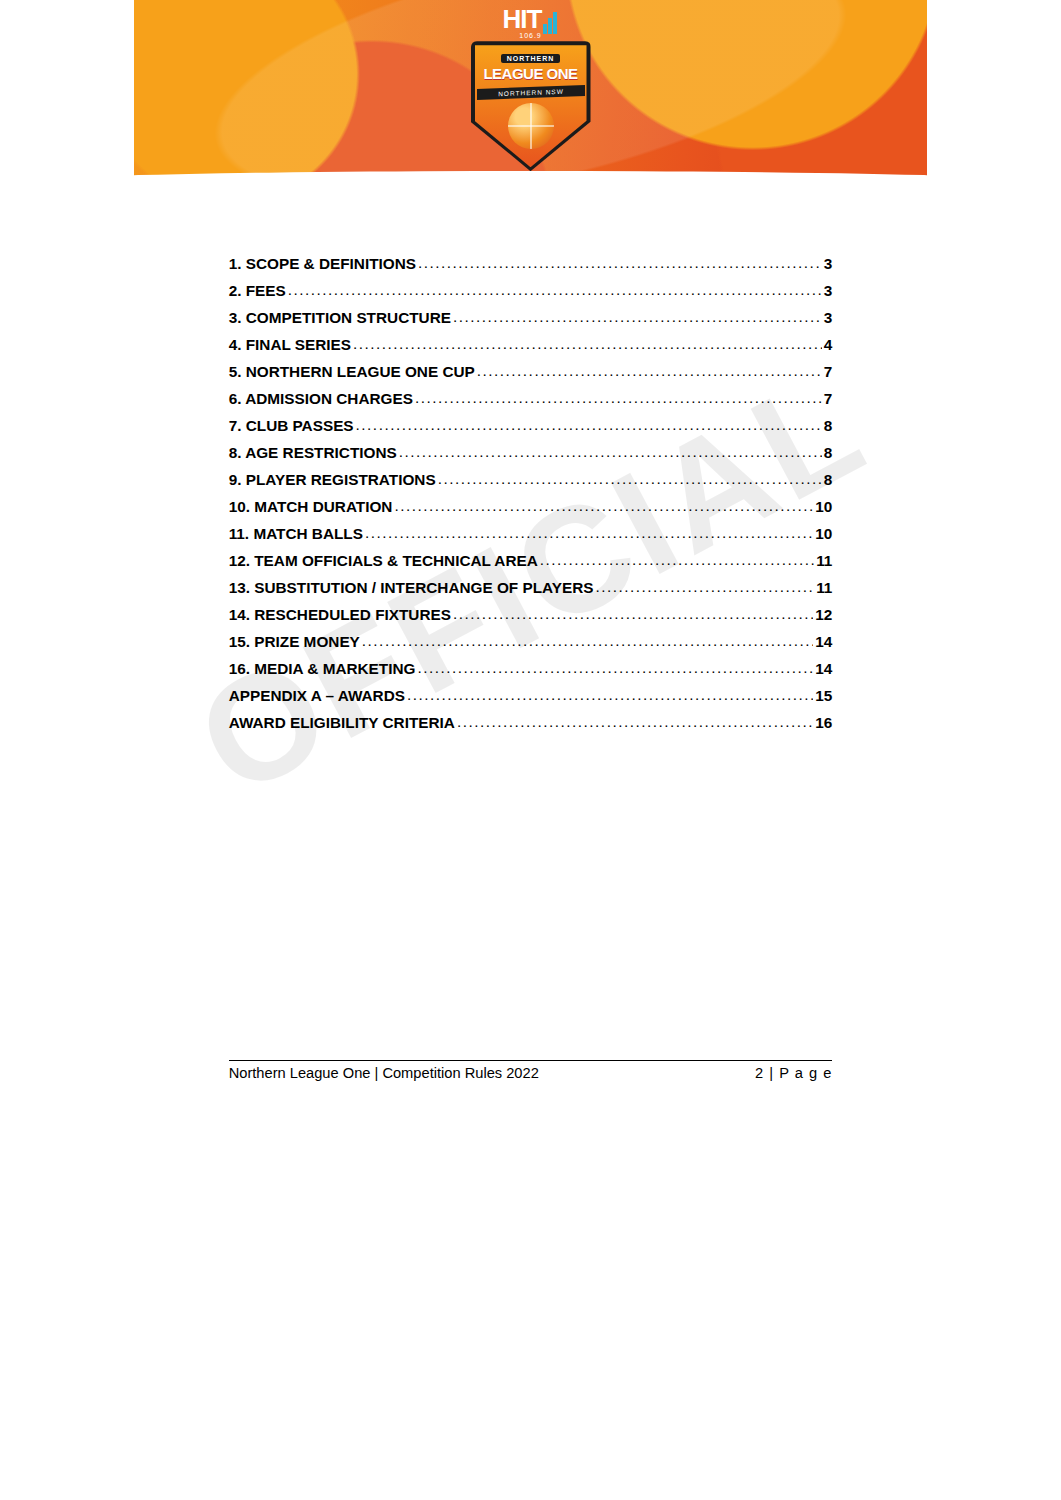HIT
106.9
NORTHERN LEAGUE ONE
NORTHERN NSW
OFFICIAL
1. SCOPE & DEFINITIONS................................................................................................ 3
2. FEES....................................................................................................................... 3
3. COMPETITION STRUCTURE......................................................................................... 3
4. FINAL SERIES.............................................................................................................. 4
5. NORTHERN LEAGUE ONE CUP.................................................................................. 7
6. ADMISSION CHARGES................................................................................................ 7
7. CLUB PASSES............................................................................................................. 8
8. AGE RESTRICTIONS................................................................................................... 8
9. PLAYER REGISTRATIONS........................................................................................... 8
10. MATCH DURATION................................................................................................. 10
11. MATCH BALLS....................................................................................................... 10
12. TEAM OFFICIALS & TECHNICAL AREA.................................................................. 11
13. SUBSTITUTION / INTERCHANGE OF PLAYERS..................................................... 11
14. RESCHEDULED FIXTURES..................................................................................... 12
15. PRIZE MONEY......................................................................................................... 14
16. MEDIA & MARKETING............................................................................................. 14
APPENDIX A – AWARDS.............................................................................................. 15
AWARD ELIGIBILITY CRITERIA.................................................................................. 16
Northern League One | Competition Rules 2022
2 | P a g e